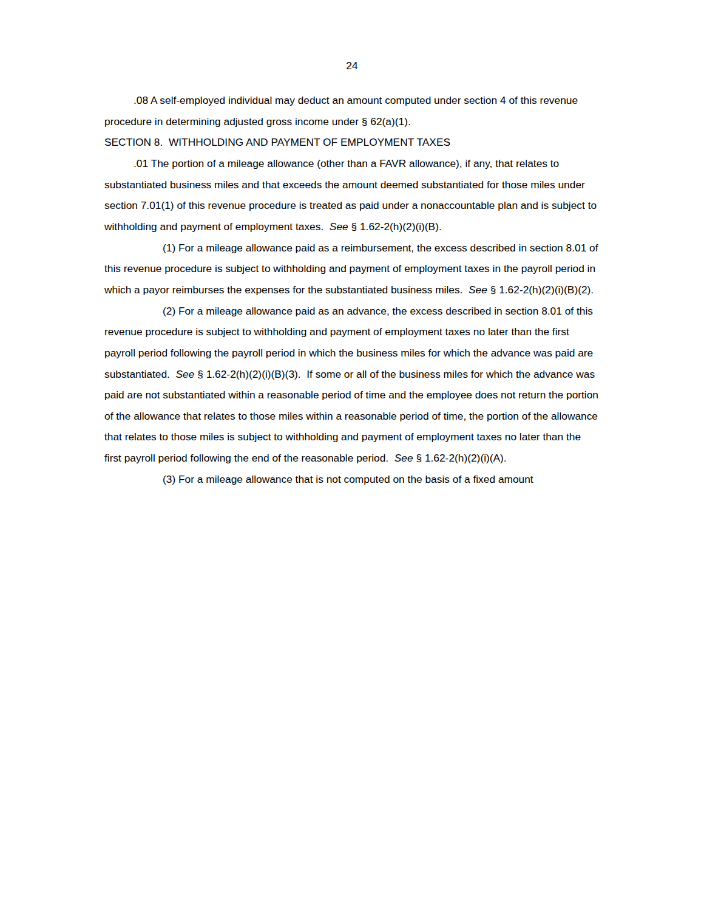24
.08 A self-employed individual may deduct an amount computed under section 4 of this revenue procedure in determining adjusted gross income under § 62(a)(1).
SECTION 8. WITHHOLDING AND PAYMENT OF EMPLOYMENT TAXES
.01 The portion of a mileage allowance (other than a FAVR allowance), if any, that relates to substantiated business miles and that exceeds the amount deemed substantiated for those miles under section 7.01(1) of this revenue procedure is treated as paid under a nonaccountable plan and is subject to withholding and payment of employment taxes. See § 1.62-2(h)(2)(i)(B).
(1) For a mileage allowance paid as a reimbursement, the excess described in section 8.01 of this revenue procedure is subject to withholding and payment of employment taxes in the payroll period in which a payor reimburses the expenses for the substantiated business miles. See § 1.62-2(h)(2)(i)(B)(2).
(2) For a mileage allowance paid as an advance, the excess described in section 8.01 of this revenue procedure is subject to withholding and payment of employment taxes no later than the first payroll period following the payroll period in which the business miles for which the advance was paid are substantiated. See § 1.62-2(h)(2)(i)(B)(3). If some or all of the business miles for which the advance was paid are not substantiated within a reasonable period of time and the employee does not return the portion of the allowance that relates to those miles within a reasonable period of time, the portion of the allowance that relates to those miles is subject to withholding and payment of employment taxes no later than the first payroll period following the end of the reasonable period. See § 1.62-2(h)(2)(i)(A).
(3) For a mileage allowance that is not computed on the basis of a fixed amount